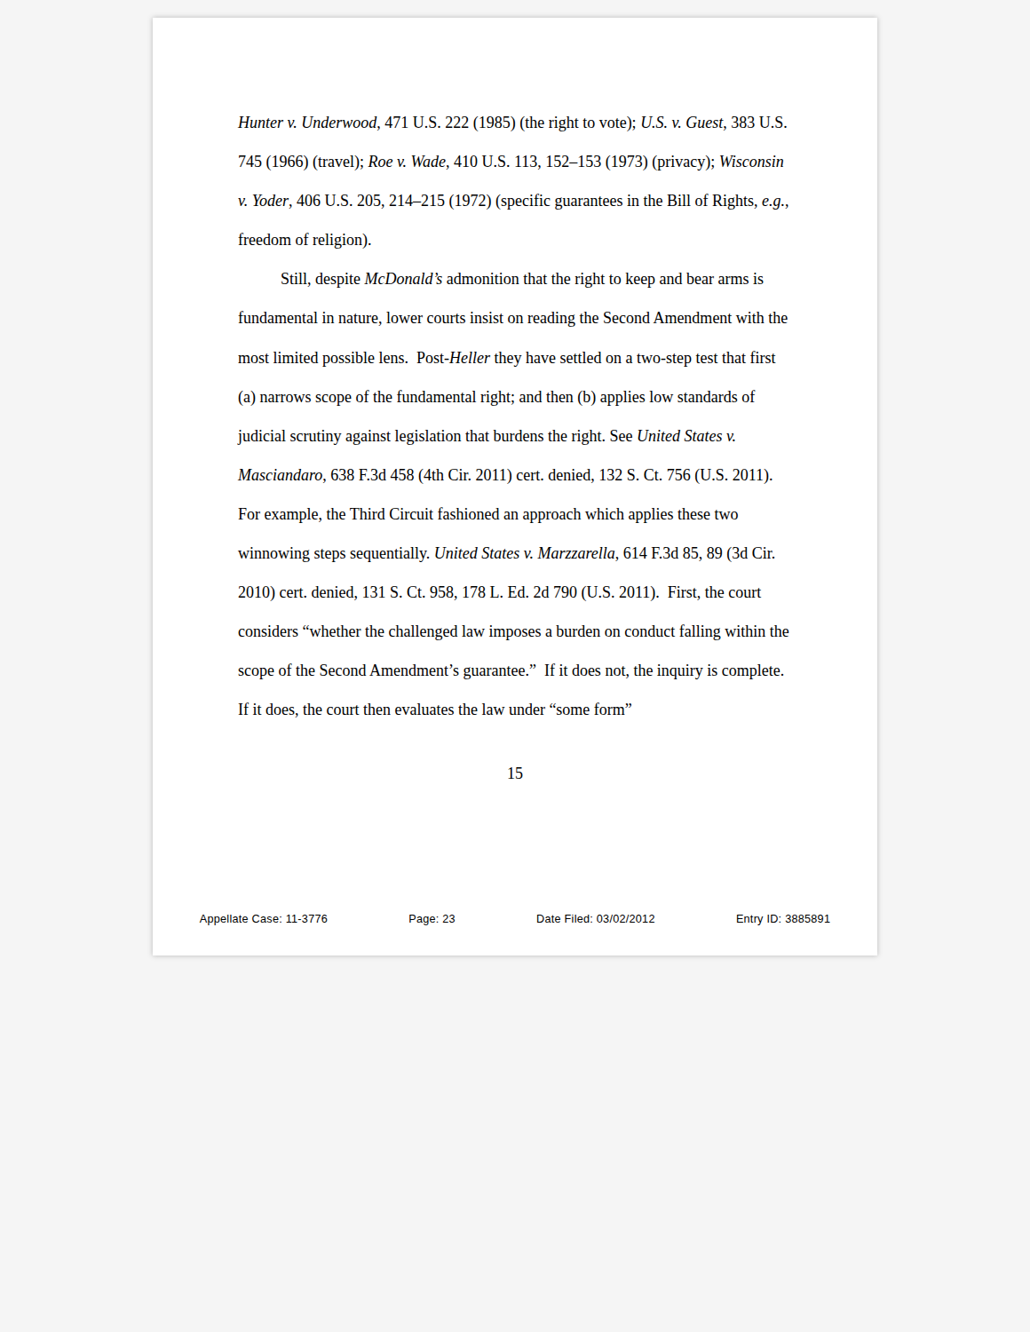Hunter v. Underwood, 471 U.S. 222 (1985) (the right to vote); U.S. v. Guest, 383 U.S. 745 (1966) (travel); Roe v. Wade, 410 U.S. 113, 152–153 (1973) (privacy); Wisconsin v. Yoder, 406 U.S. 205, 214–215 (1972) (specific guarantees in the Bill of Rights, e.g., freedom of religion).
Still, despite McDonald’s admonition that the right to keep and bear arms is fundamental in nature, lower courts insist on reading the Second Amendment with the most limited possible lens. Post-Heller they have settled on a two-step test that first (a) narrows scope of the fundamental right; and then (b) applies low standards of judicial scrutiny against legislation that burdens the right. See United States v. Masciandaro, 638 F.3d 458 (4th Cir. 2011) cert. denied, 132 S. Ct. 756 (U.S. 2011). For example, the Third Circuit fashioned an approach which applies these two winnowing steps sequentially. United States v. Marzzarella, 614 F.3d 85, 89 (3d Cir. 2010) cert. denied, 131 S. Ct. 958, 178 L. Ed. 2d 790 (U.S. 2011). First, the court considers “whether the challenged law imposes a burden on conduct falling within the scope of the Second Amendment’s guarantee.” If it does not, the inquiry is complete. If it does, the court then evaluates the law under “some form”
15
Appellate Case: 11-3776 Page: 23 Date Filed: 03/02/2012 Entry ID: 3885891